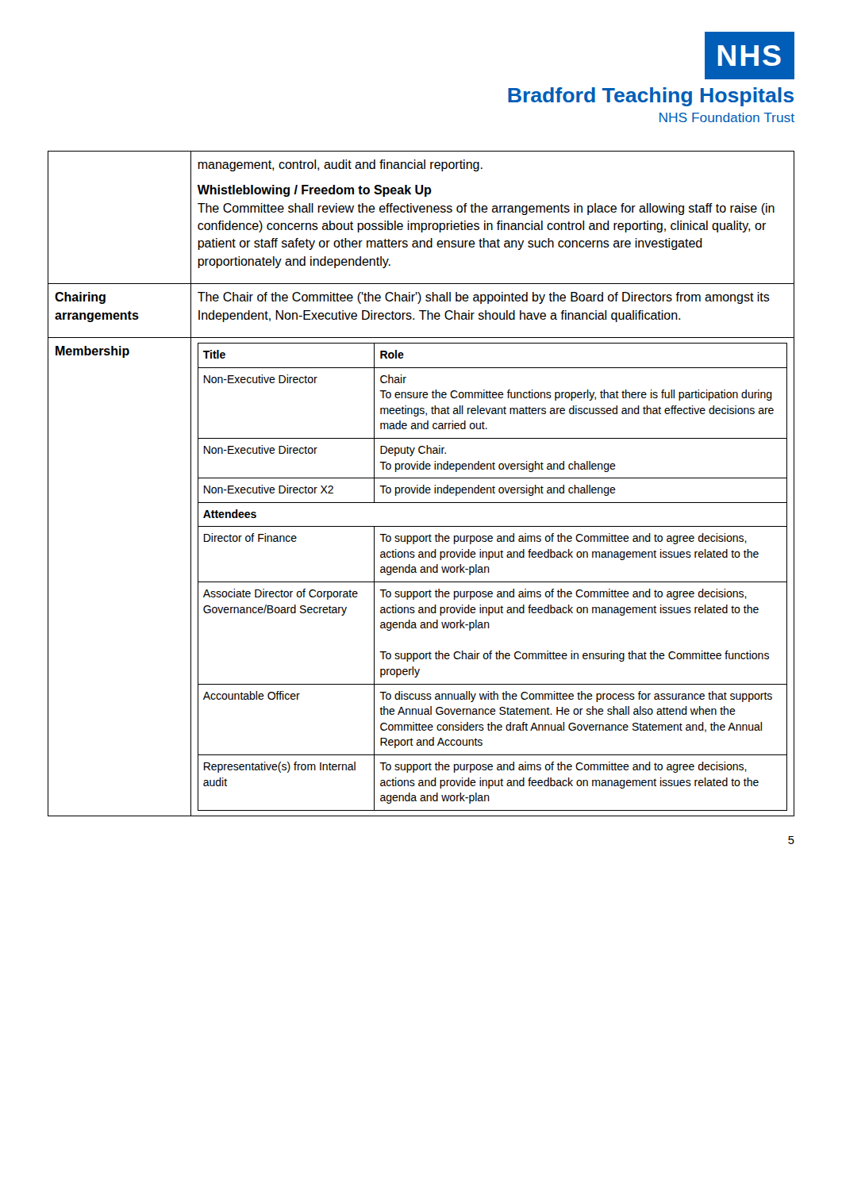NHS
Bradford Teaching Hospitals
NHS Foundation Trust
| | management, control, audit and financial reporting. Whistleblowing / Freedom to Speak Up The Committee shall review the effectiveness of the arrangements in place for allowing staff to raise (in confidence) concerns about possible improprieties in financial control and reporting, clinical quality, or patient or staff safety or other matters and ensure that any such concerns are investigated proportionately and independently. |
| Chairing arrangements | The Chair of the Committee ('the Chair') shall be appointed by the Board of Directors from amongst its Independent, Non-Executive Directors. The Chair should have a financial qualification. |
| Membership | / Title / Role / / --- / --- / / Non-Executive Director / Chair To ensure the Committee functions properly, that there is full participation during meetings, that all relevant matters are discussed and that effective decisions are made and carried out. / / Non-Executive Director / Deputy Chair. To provide independent oversight and challenge / / Non-Executive Director X2 / To provide independent oversight and challenge / / Attendees / / Director of Finance / To support the purpose and aims of the Committee and to agree decisions, actions and provide input and feedback on management issues related to the agenda and work-plan / / Associate Director of Corporate Governance/Board Secretary / To support the purpose and aims of the Committee and to agree decisions, actions and provide input and feedback on management issues related to the agenda and work-plan To support the Chair of the Committee in ensuring that the Committee functions properly / / Accountable Officer / To discuss annually with the Committee the process for assurance that supports the Annual Governance Statement. He or she shall also attend when the Committee considers the draft Annual Governance Statement and, the Annual Report and Accounts / / Representative(s) from Internal audit / To support the purpose and aims of the Committee and to agree decisions, actions and provide input and feedback on management issues related to the agenda and work-plan / |
5